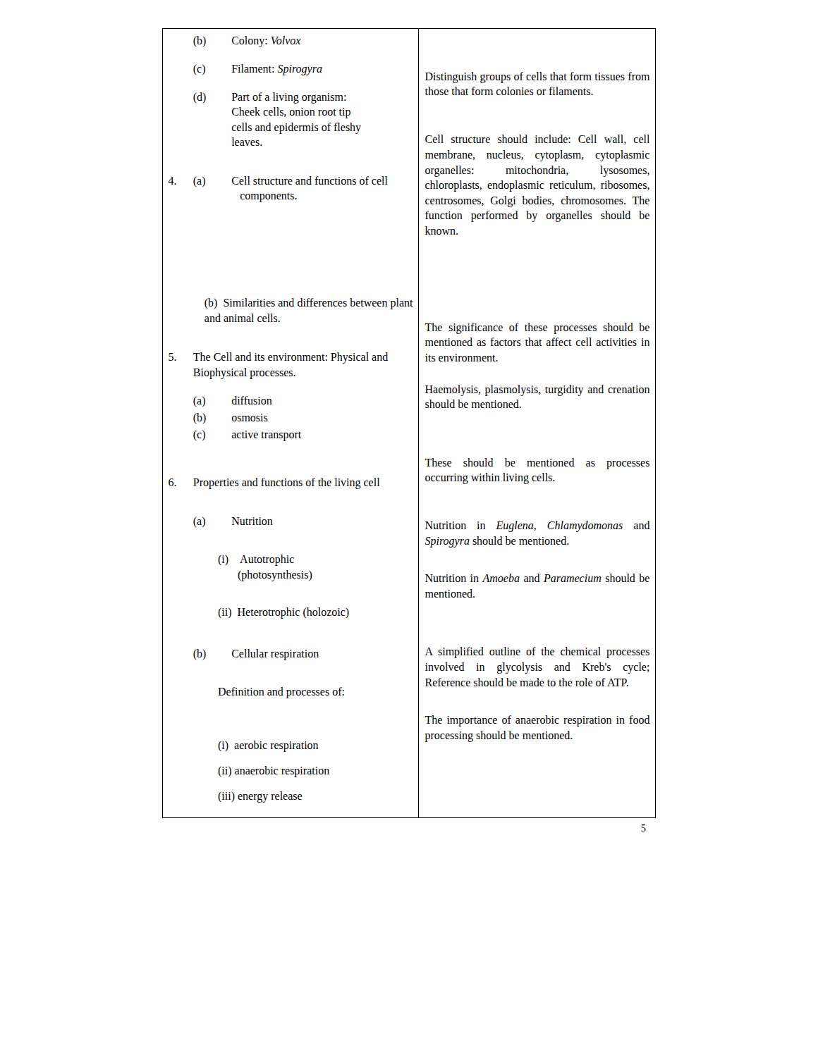| (b) Colony: Volvox (c) Filament: Spirogyra (d) Part of a living organism: Cheek cells, onion root tip cells and epidermis of fleshy leaves. 4. (a) Cell structure and functions of cell components. (b) Similarities and differences between plant and animal cells. 5. The Cell and its environment: Physical and Biophysical processes. (a) diffusion (b) osmosis (c) active transport 6. Properties and functions of the living cell (a) Nutrition (i) Autotrophic (photosynthesis) (ii) Heterotrophic (holozoic) (b) Cellular respiration Definition and processes of: (i) aerobic respiration (ii) anaerobic respiration (iii) energy release | Distinguish groups of cells that form tissues from those that form colonies or filaments. Cell structure should include: Cell wall, cell membrane, nucleus, cytoplasm, cytoplasmic organelles: mitochondria, lysosomes, chloroplasts, endoplasmic reticulum, ribosomes, centrosomes, Golgi bodies, chromosomes. The function performed by organelles should be known. The significance of these processes should be mentioned as factors that affect cell activities in its environment. Haemolysis, plasmolysis, turgidity and crenation should be mentioned. These should be mentioned as processes occurring within living cells. Nutrition in Euglena , Chlamydomonas and Spirogyra should be mentioned. Nutrition in Amoeba and Paramecium should be mentioned. A simplified outline of the chemical processes involved in glycolysis and Kreb's cycle; Reference should be made to the role of ATP. The importance of anaerobic respiration in food processing should be mentioned. |
5